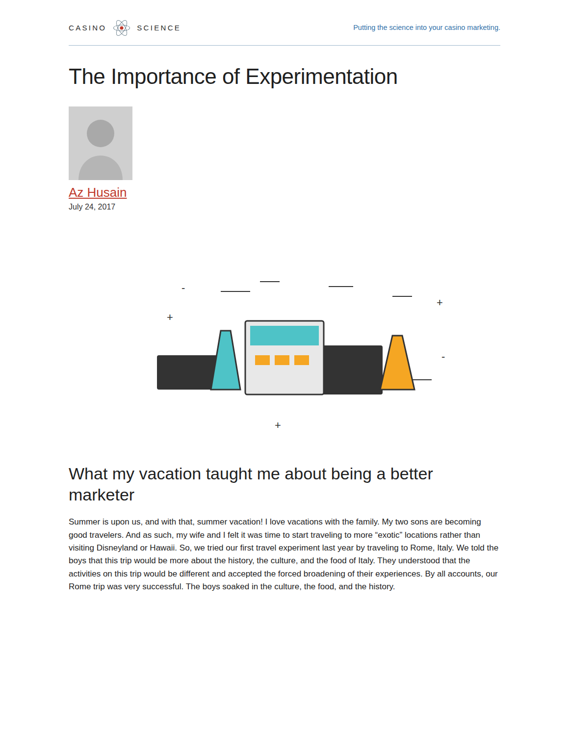CASINO SCIENCE
Putting the science into your casino marketing.
The Importance of Experimentation
Az Husain
July 24, 2017
What my vacation taught me about being a better marketer
Summer is upon us, and with that, summer vacation! I love vacations with the family. My two sons are becoming good travelers. And as such, my wife and I felt it was time to start traveling to more “exotic” locations rather than visiting Disneyland or Hawaii. So, we tried our first travel experiment last year by traveling to Rome, Italy. We told the boys that this trip would be more about the history, the culture, and the food of Italy. They understood that the activities on this trip would be different and accepted the forced broadening of their experiences. By all accounts, our Rome trip was very successful. The boys soaked in the culture, the food, and the history.